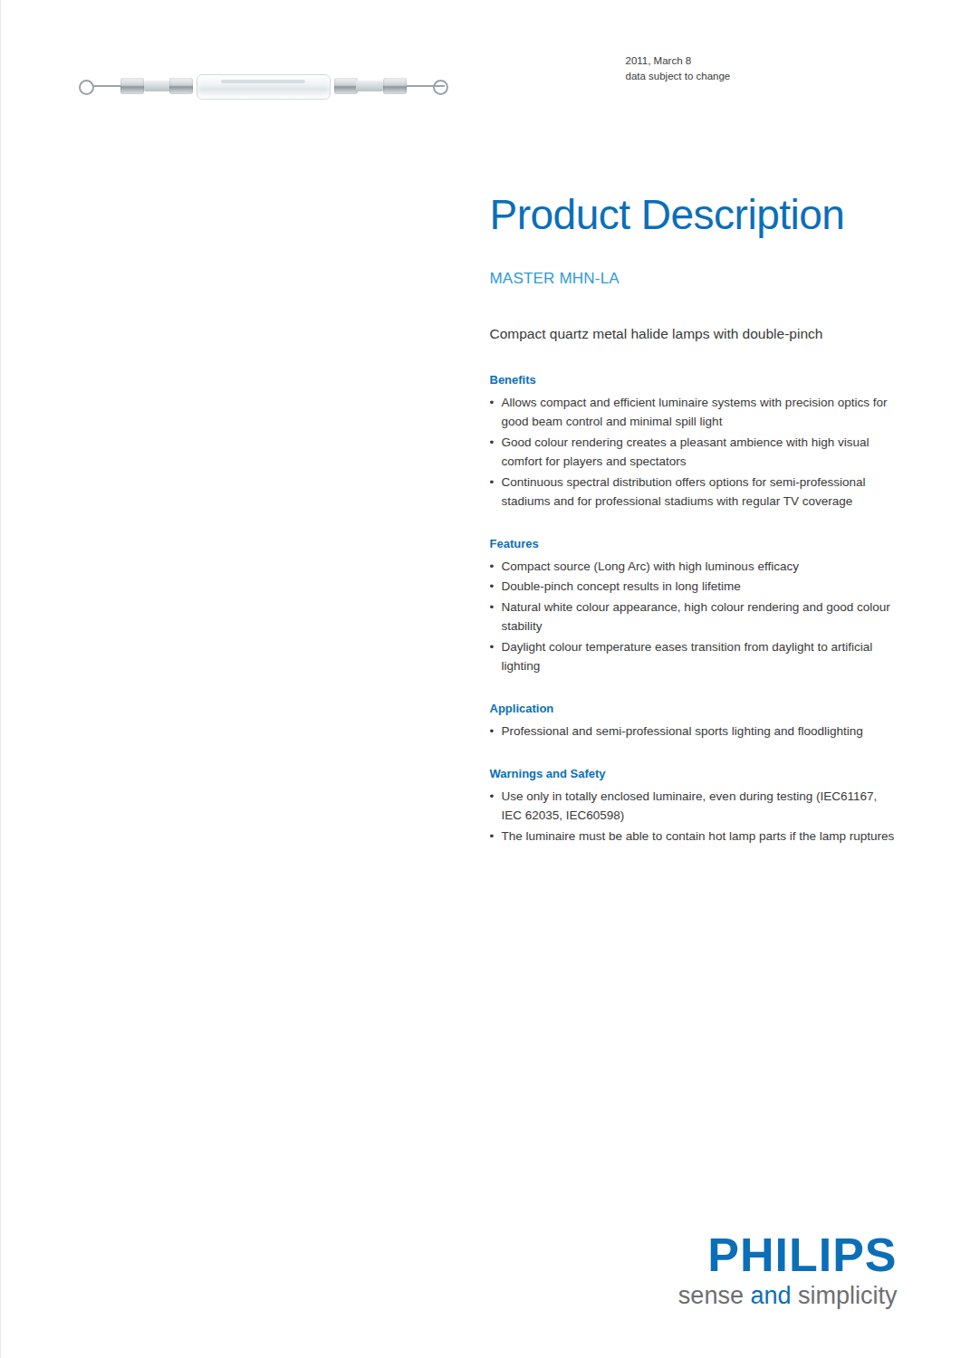2011, March 8
data subject to change
Product Description
MASTER MHN-LA
Compact quartz metal halide lamps with double-pinch
Benefits
Allows compact and efficient luminaire systems with precision optics for good beam control and minimal spill light
Good colour rendering creates a pleasant ambience with high visual comfort for players and spectators
Continuous spectral distribution offers options for semi-professional stadiums and for professional stadiums with regular TV coverage
Features
Compact source (Long Arc) with high luminous efficacy
Double-pinch concept results in long lifetime
Natural white colour appearance, high colour rendering and good colour stability
Daylight colour temperature eases transition from daylight to artificial lighting
Application
Professional and semi-professional sports lighting and floodlighting
Warnings and Safety
Use only in totally enclosed luminaire, even during testing (IEC61167, IEC 62035, IEC60598)
The luminaire must be able to contain hot lamp parts if the lamp ruptures
PHILIPS
sense and simplicity